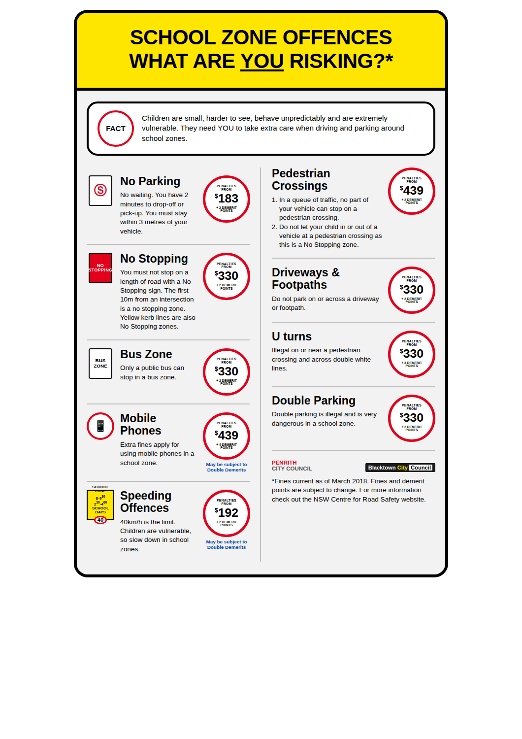School Zone Offences
What Are You Risking?*
FACT
Children are small, harder to see, behave unpredictably and are extremely vulnerable. They need YOU to take extra care when driving and parking around school zones.
Ⓢ
No Parking
No waiting. You have 2 minutes to drop-off or pick-up. You must stay within 3 metres of your vehicle.
Penalties
from
$183
+ 2 Demerit
Points
NO
STOPPING
No Stopping
You must not stop on a length of road with a No Stopping sign. The first 10m from an intersection is a no stopping zone. Yellow kerb lines are also No Stopping zones.
Penalties
from
$330
+ 2 Demerit
Points
BUS
ZONE
Bus Zone
Only a public bus can stop in a bus zone.
Penalties
from
$330
+ 2 Demerit
Points
📱
Mobile Phones
Extra fines apply for using mobile phones in a school zone.
Penalties
from
$439
+ 4 Demerit
Points
May be subject to
Double Demerits
SCHOOL
ZONE 8-930
230-400
SCHOOL DAYS 40
Speeding Offences
40km/h is the limit. Children are vulnerable, so slow down in school zones.
Penalties
from
$192
+ 2 Demerit
Points
May be subject to
Double Demerits
Pedestrian Crossings
In a queue of traffic, no part of your vehicle can stop on a pedestrian crossing.
Do not let your child in or out of a vehicle at a pedestrian crossing as this is a No Stopping zone.
Penalties
from
$439
+ 2 Demerit
Points
Driveways & Footpaths
Do not park on or across a driveway or footpath.
Penalties
from
$330
+ 2 Demerit
Points
U turns
Illegal on or near a pedestrian crossing and across double white lines.
Penalties
from
$330
+ 3 Demerit
Points
Double Parking
Double parking is illegal and is very dangerous in a school zone.
Penalties
from
$330
+ 2 Demerit
Points
PENRITHCITY COUNCIL
Blacktown City Council
*Fines current as of March 2018. Fines and demerit points are subject to change. For more information check out the NSW Centre for Road Safety website.